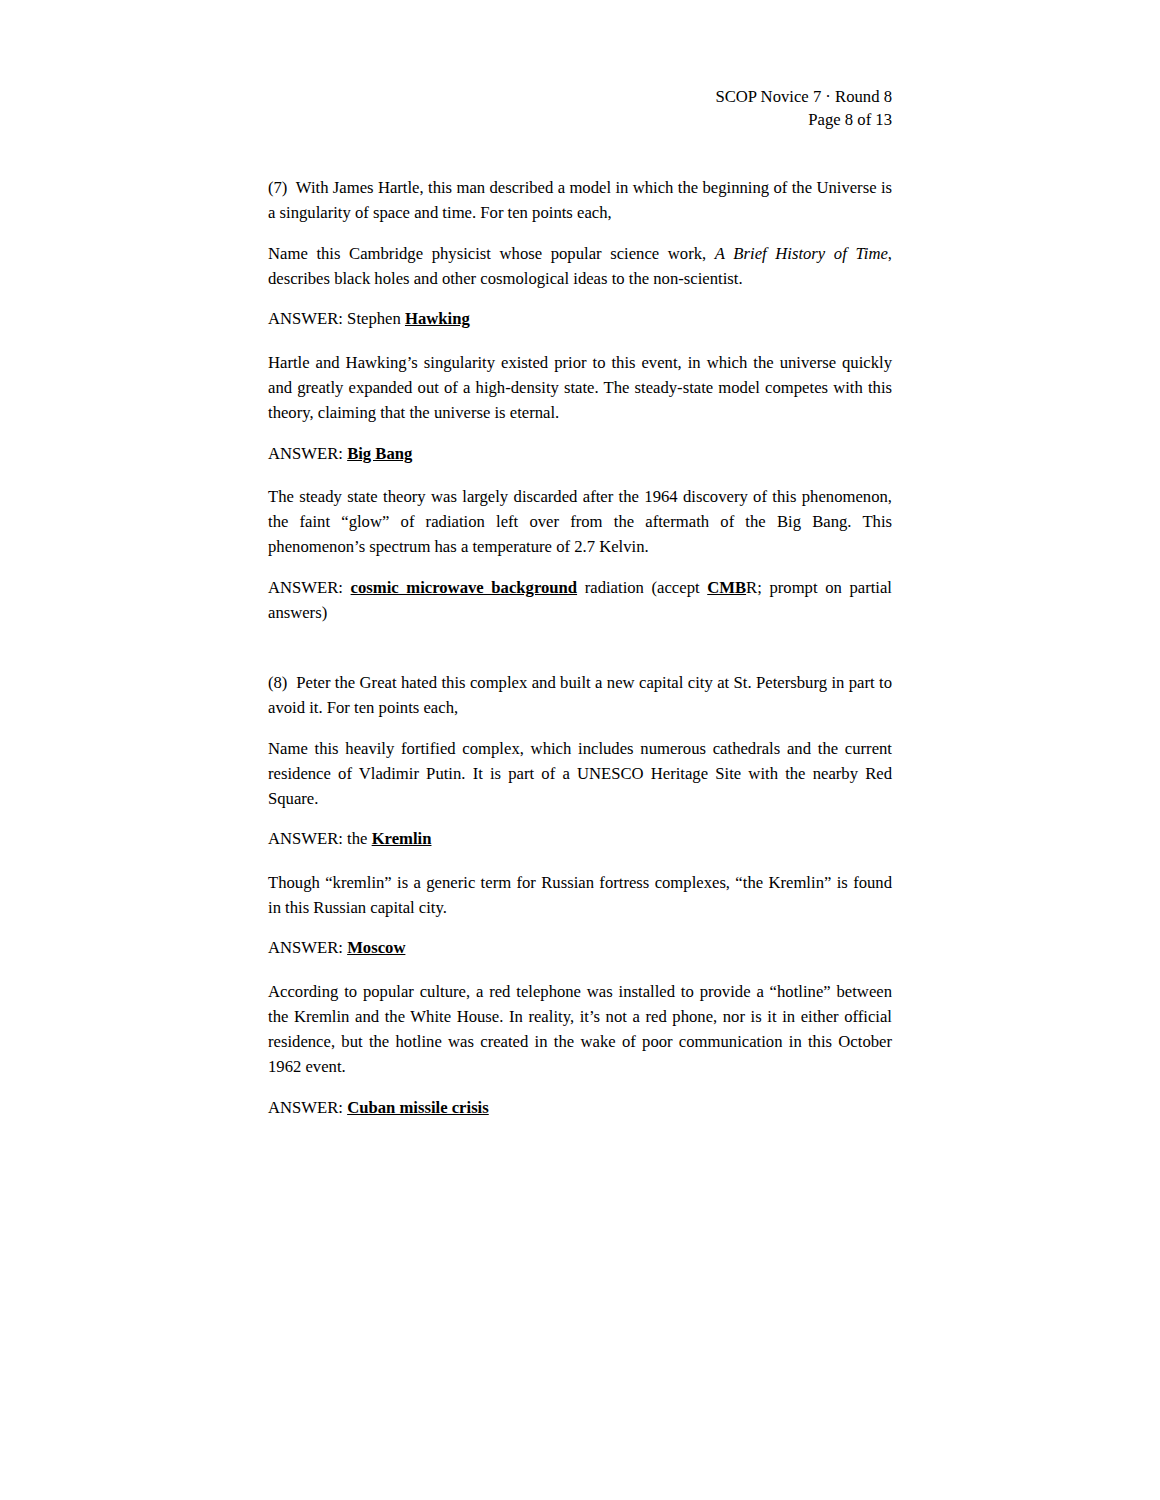SCOP Novice 7 · Round 8
Page 8 of 13
(7) With James Hartle, this man described a model in which the beginning of the Universe is a singularity of space and time. For ten points each,
Name this Cambridge physicist whose popular science work, A Brief History of Time, describes black holes and other cosmological ideas to the non-scientist.
ANSWER: Stephen Hawking
Hartle and Hawking’s singularity existed prior to this event, in which the universe quickly and greatly expanded out of a high-density state. The steady-state model competes with this theory, claiming that the universe is eternal.
ANSWER: Big Bang
The steady state theory was largely discarded after the 1964 discovery of this phenomenon, the faint “glow” of radiation left over from the aftermath of the Big Bang. This phenomenon’s spectrum has a temperature of 2.7 Kelvin.
ANSWER: cosmic microwave background radiation (accept CMBR; prompt on partial answers)
(8) Peter the Great hated this complex and built a new capital city at St. Petersburg in part to avoid it. For ten points each,
Name this heavily fortified complex, which includes numerous cathedrals and the current residence of Vladimir Putin. It is part of a UNESCO Heritage Site with the nearby Red Square.
ANSWER: the Kremlin
Though “kremlin” is a generic term for Russian fortress complexes, “the Kremlin” is found in this Russian capital city.
ANSWER: Moscow
According to popular culture, a red telephone was installed to provide a “hotline” between the Kremlin and the White House. In reality, it’s not a red phone, nor is it in either official residence, but the hotline was created in the wake of poor communication in this October 1962 event.
ANSWER: Cuban missile crisis